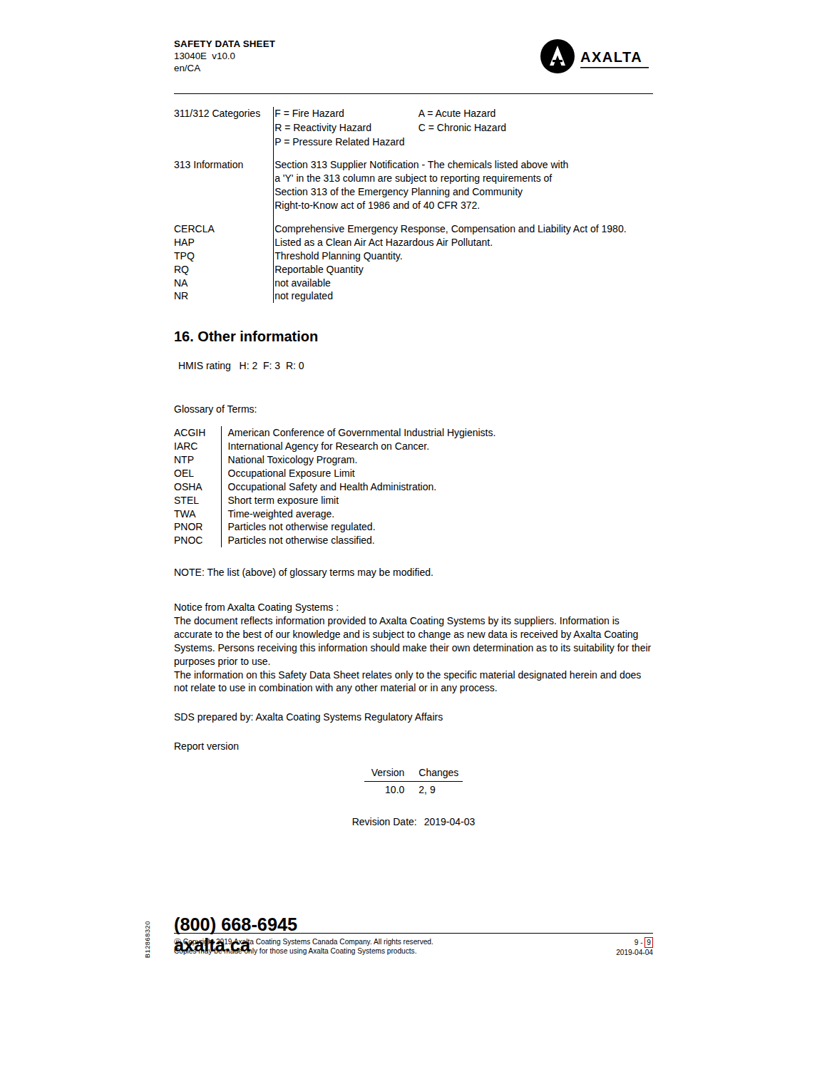SAFETY DATA SHEET
13040E v10.0
en/CA
AXALTA
| 311/312 Categories | | F = Fire Hazard A = Acute Hazard R = Reactivity Hazard C = Chronic Hazard P = Pressure Related Hazard |
| 313 Information | | Section 313 Supplier Notification - The chemicals listed above with a 'Y' in the 313 column are subject to reporting requirements of Section 313 of the Emergency Planning and Community Right-to-Know act of 1986 and of 40 CFR 372. |
| CERCLA | | Comprehensive Emergency Response, Compensation and Liability Act of 1980. |
| HAP | | Listed as a Clean Air Act Hazardous Air Pollutant. |
| TPQ | | Threshold Planning Quantity. |
| RQ | | Reportable Quantity |
| NA | | not available |
| NR | | not regulated |
16. Other information
HMIS rating H: 2 F: 3 R: 0
Glossary of Terms:
| ACGIH | | American Conference of Governmental Industrial Hygienists. |
| IARC | | International Agency for Research on Cancer. |
| NTP | | National Toxicology Program. |
| OEL | | Occupational Exposure Limit |
| OSHA | | Occupational Safety and Health Administration. |
| STEL | | Short term exposure limit |
| TWA | | Time-weighted average. |
| PNOR | | Particles not otherwise regulated. |
| PNOC | | Particles not otherwise classified. |
NOTE: The list (above) of glossary terms may be modified.
Notice from Axalta Coating Systems :
The document reflects information provided to Axalta Coating Systems by its suppliers. Information is accurate to the best of our knowledge and is subject to change as new data is received by Axalta Coating Systems. Persons receiving this information should make their own determination as to its suitability for their purposes prior to use.
The information on this Safety Data Sheet relates only to the specific material designated herein and does not relate to use in combination with any other material or in any process.
SDS prepared by: Axalta Coating Systems Regulatory Affairs
Report version
| Version | Changes |
| --- | --- |
| 10.0 | 2, 9 |
Revision Date: 2019-04-03
(800) 668-6945
axalta.ca
Ⓒ Copyright 2019 Axalta Coating Systems Canada Company. All rights reserved.
Copies may be made only for those using Axalta Coating Systems products.
9 - 9
2019-04-04
B12868320